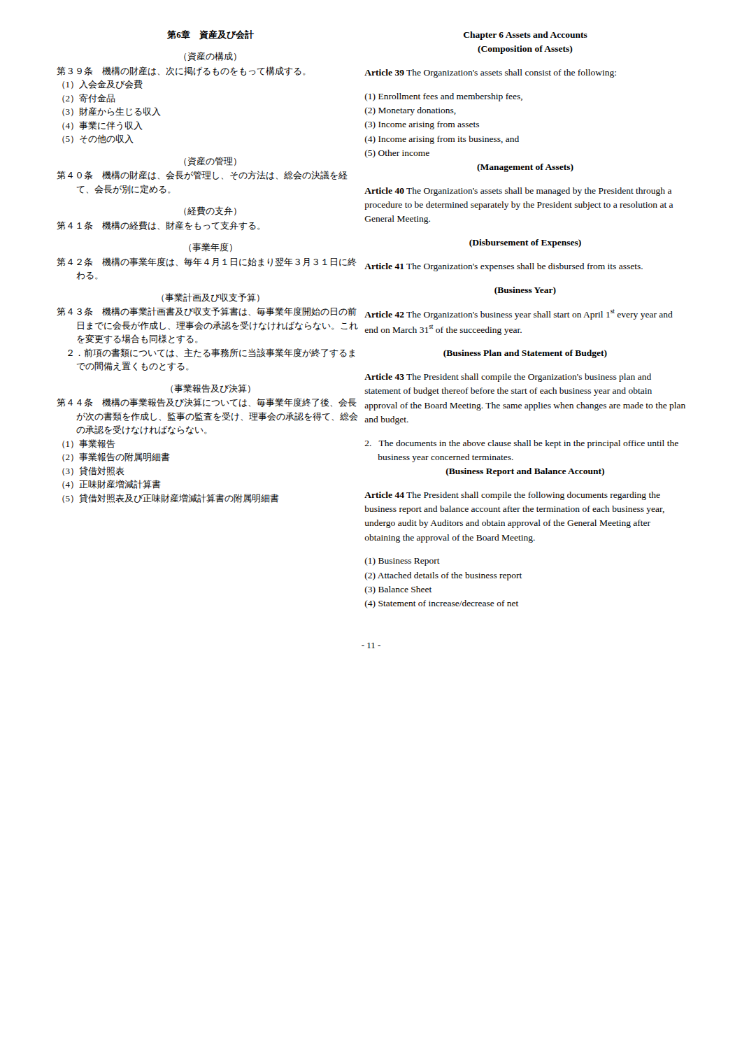| 第6章 資産及び会計 （資産の構成） 第３９条 機構の財産は、次に掲げるものをもって構成する。 （1）入会金及び会費 （2）寄付金品 （3）財産から生じる収入 （4）事業に伴う収入 （5）その他の収入 （資産の管理） 第４０条 機構の財産は、会長が管理し、その方法は、総会の決議を経て、会長が別に定める。 （経費の支弁） 第４１条 機構の経費は、財産をもって支弁する。 （事業年度） 第４２条 機構の事業年度は、毎年４月１日に始まり翌年３月３１日に終わる。 （事業計画及び収支予算） 第４３条 機構の事業計画書及び収支予算書は、毎事業年度開始の日の前日までに会長が作成し、理事会の承認を受けなければならない。これを変更する場合も同様とする。 ２．前項の書類については、主たる事務所に当該事業年度が終了するまでの間備え置くものとする。 （事業報告及び決算） 第４４条 機構の事業報告及び決算については、毎事業年度終了後、会長が次の書類を作成し、監事の監査を受け、理事会の承認を得て、総会の承認を受けなければならない。 （1）事業報告 （2）事業報告の附属明細書 （3）貸借対照表 （4）正味財産増減計算書 （5）貸借対照表及び正味財産増減計算書の附属明細書 | Chapter 6 Assets and Accounts (Composition of Assets) Article 39 The Organization's assets shall consist of the following: (1) Enrollment fees and membership fees, (2) Monetary donations, (3) Income arising from assets (4) Income arising from its business, and (5) Other income (Management of Assets) Article 40 The Organization's assets shall be managed by the President through a procedure to be determined separately by the President subject to a resolution at a General Meeting. (Disbursement of Expenses) Article 41 The Organization's expenses shall be disbursed from its assets. (Business Year) Article 42 The Organization's business year shall start on April 1 st every year and end on March 31 st of the succeeding year. (Business Plan and Statement of Budget) Article 43 The President shall compile the Organization's business plan and statement of budget thereof before the start of each business year and obtain approval of the Board Meeting. The same applies when changes are made to the plan and budget. 2. The documents in the above clause shall be kept in the principal office until the business year concerned terminates. (Business Report and Balance Account) Article 44 The President shall compile the following documents regarding the business report and balance account after the termination of each business year, undergo audit by Auditors and obtain approval of the General Meeting after obtaining the approval of the Board Meeting. (1) Business Report (2) Attached details of the business report (3) Balance Sheet (4) Statement of increase/decrease of net |
- 11 -